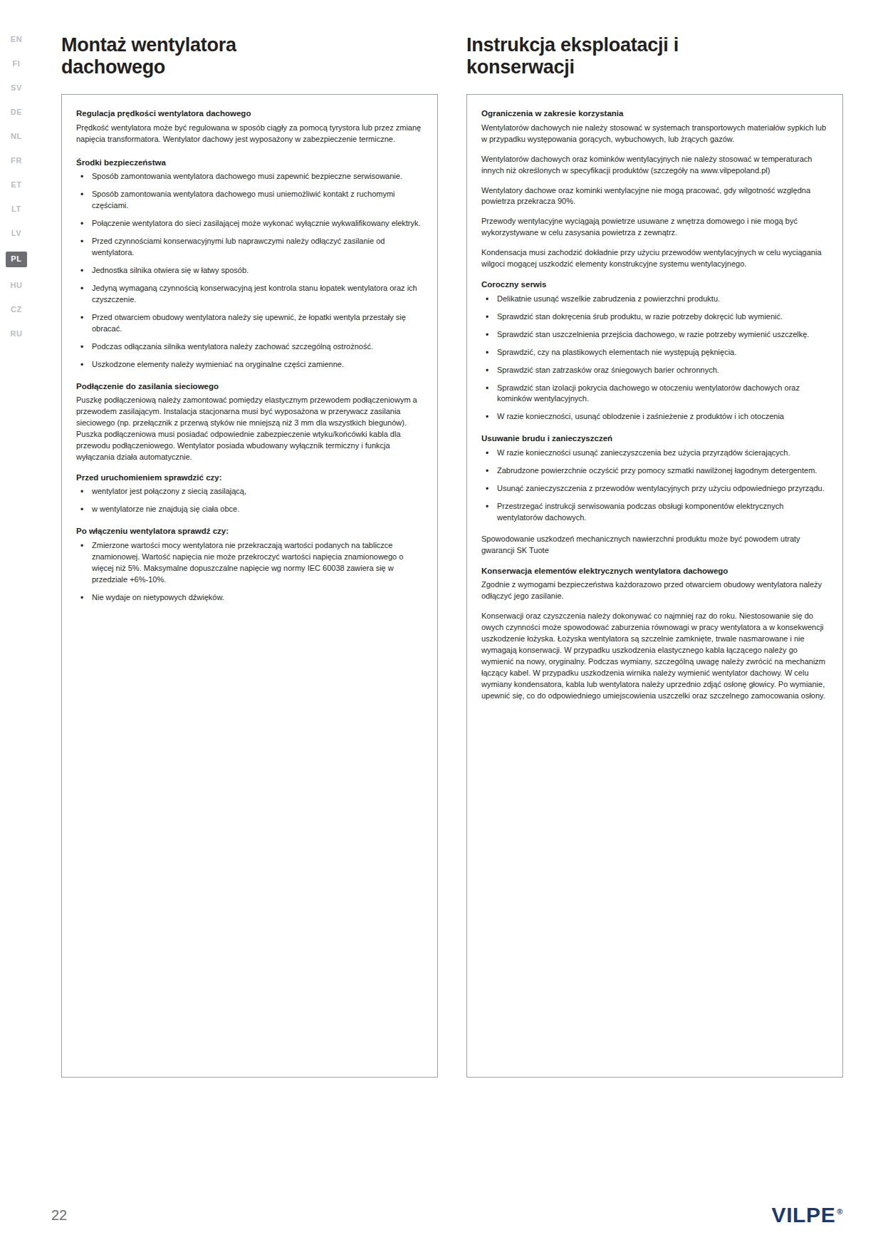EN FI SV DE NL FR ET LT LV PL HU CZ RU
Montaż wentylatora
dachowego
Regulacja prędkości wentylatora dachowego
Prędkość wentylatora może być regulowana w sposób ciągły za pomocą tyrystora lub przez zmianę napięcia transformatora. Wentylator dachowy jest wyposażony w zabezpieczenie termiczne.
Środki bezpieczeństwa
Sposób zamontowania wentylatora dachowego musi zapewnić bezpieczne serwisowanie.
Sposób zamontowania wentylatora dachowego musi uniemożliwić kontakt z ruchomymi częściami.
Połączenie wentylatora do sieci zasilającej może wykonać wyłącznie wykwalifikowany elektryk.
Przed czynnościami konserwacyjnymi lub naprawczymi należy odłączyć zasilanie od wentylatora.
Jednostka silnika otwiera się w łatwy sposób.
Jedyną wymaganą czynnością konserwacyjną jest kontrola stanu łopatek wentylatora oraz ich czyszczenie.
Przed otwarciem obudowy wentylatora należy się upewnić, że łopatki wentyla przestały się obracać.
Podczas odłączania silnika wentylatora należy zachować szczególną ostrożność.
Uszkodzone elementy należy wymieniać na oryginalne części zamienne.
Podłączenie do zasilania sieciowego
Puszkę podłączeniową należy zamontować pomiędzy elastycznym przewodem podłączeniowym a przewodem zasilającym. Instalacja stacjonarna musi być wyposażona w przerywacz zasilania sieciowego (np. przełącznik z przerwą styków nie mniejszą niż 3 mm dla wszystkich biegunów). Puszka podłączeniowa musi posiadać odpowiednie zabezpieczenie wtyku/końcówki kabla dla przewodu podłączeniowego. Wentylator posiada wbudowany wyłącznik termiczny i funkcja wyłączania działa automatycznie.
Przed uruchomieniem sprawdzić czy:
wentylator jest połączony z siecią zasilającą,
w wentylatorze nie znajdują się ciała obce.
Po włączeniu wentylatora sprawdź czy:
Zmierzone wartości mocy wentylatora nie przekraczają wartości podanych na tabliczce znamionowej. Wartość napięcia nie może przekroczyć wartości napięcia znamionowego o więcej niż 5%. Maksymalne dopuszczalne napięcie wg normy IEC 60038 zawiera się w przedziale +6%-10%.
Nie wydaje on nietypowych dźwięków.
Instrukcja eksploatacji i
konserwacji
Ograniczenia w zakresie korzystania
Wentylatorów dachowych nie należy stosować w systemach transportowych materiałów sypkich lub w przypadku występowania gorących, wybuchowych, lub żrących gazów.
Wentylatorów dachowych oraz kominków wentylacyjnych nie należy stosować w temperaturach innych niż określonych w specyfikacji produktów (szczegóły na www.vilpepoland.pl)
Wentylatory dachowe oraz kominki wentylacyjne nie mogą pracować, gdy wilgotność względna powietrza przekracza 90%.
Przewody wentylacyjne wyciągają powietrze usuwane z wnętrza domowego i nie mogą być wykorzystywane w celu zasysania powietrza z zewnątrz.
Kondensacja musi zachodzić dokładnie przy użyciu przewodów wentylacyjnych w celu wyciągania wilgoci mogącej uszkodzić elementy konstrukcyjne systemu wentylacyjnego.
Coroczny serwis
Delikatnie usunąć wszelkie zabrudzenia z powierzchni produktu.
Sprawdzić stan dokręcenia śrub produktu, w razie potrzeby dokręcić lub wymienić.
Sprawdzić stan uszczelnienia przejścia dachowego, w razie potrzeby wymienić uszczelkę.
Sprawdzić, czy na plastikowych elementach nie występują pęknięcia.
Sprawdzić stan zatrzasków oraz śniegowych barier ochronnych.
Sprawdzić stan izolacji pokrycia dachowego w otoczeniu wentylatorów dachowych oraz kominków wentylacyjnych.
W razie konieczności, usunąć oblodzenie i zaśnieżenie z produktów i ich otoczenia
Usuwanie brudu i zanieczyszczeń
W razie konieczności usunąć zanieczyszczenia bez użycia przyrządów ścierających.
Zabrudzone powierzchnie oczyścić przy pomocy szmatki nawilżonej łagodnym detergentem.
Usunąć zanieczyszczenia z przewodów wentylacyjnych przy użyciu odpowiedniego przyrządu.
Przestrzegać instrukcji serwisowania podczas obsługi komponentów elektrycznych wentylatorów dachowych.
Spowodowanie uszkodzeń mechanicznych nawierzchni produktu może być powodem utraty gwarancji SK Tuote
Konserwacja elementów elektrycznych wentylatora dachowego
Zgodnie z wymogami bezpieczeństwa każdorazowo przed otwarciem obudowy wentylatora należy odłączyć jego zasilanie.
Konserwacji oraz czyszczenia należy dokonywać co najmniej raz do roku. Niestosowanie się do owych czynności może spowodować zaburzenia równowagi w pracy wentylatora a w konsekwencji uszkodzenie łożyska. Łożyska wentylatora są szczelnie zamknięte, trwale nasmarowane i nie wymagają konserwacji. W przypadku uszkodzenia elastycznego kabla łączącego należy go wymienić na nowy, oryginalny. Podczas wymiany, szczególną uwagę należy zwrócić na mechanizm łączący kabel. W przypadku uszkodzenia wirnika należy wymienić wentylator dachowy. W celu wymiany kondensatora, kabla lub wentylatora należy uprzednio zdjąć osłonę głowicy. Po wymianie, upewnić się, co do odpowiedniego umiejscowienia uszczelki oraz szczelnego zamocowania osłony.
22
VILPE®